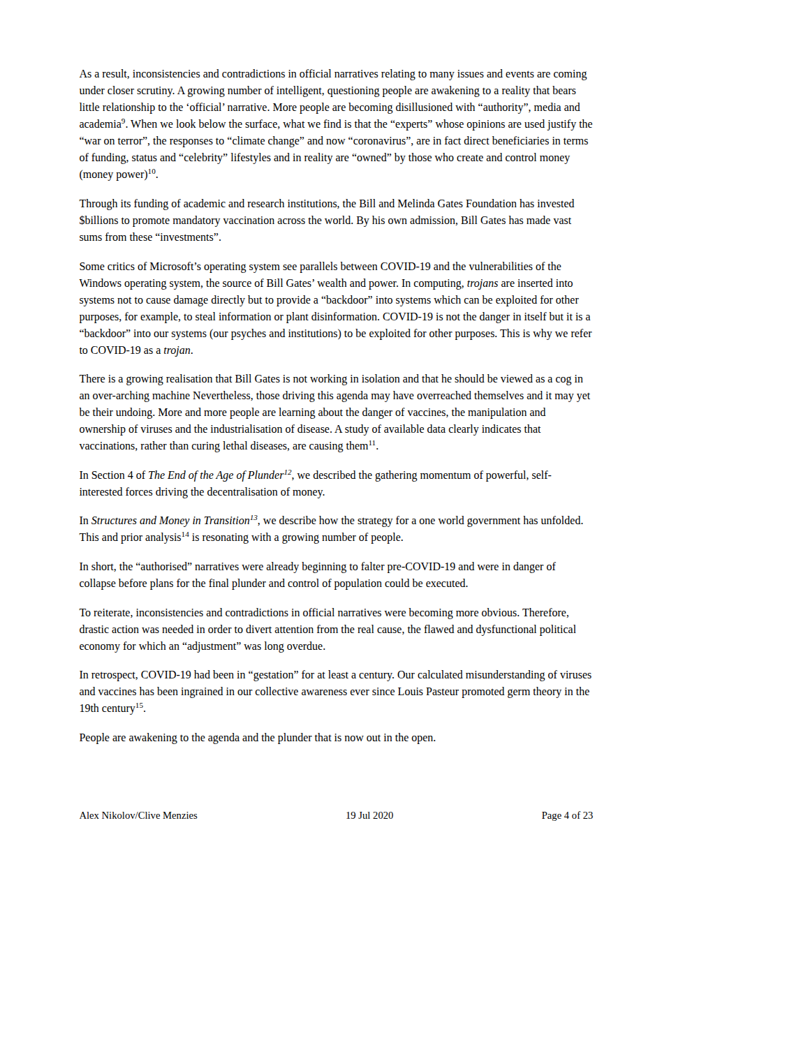As a result, inconsistencies and contradictions in official narratives relating to many issues and events are coming under closer scrutiny. A growing number of intelligent, questioning people are awakening to a reality that bears little relationship to the ‘official’ narrative. More people are becoming disillusioned with “authority”, media and academia9. When we look below the surface, what we find is that the “experts” whose opinions are used justify the “war on terror”, the responses to “climate change” and now “coronavirus”, are in fact direct beneficiaries in terms of funding, status and “celebrity” lifestyles and in reality are “owned” by those who create and control money (money power)10.
Through its funding of academic and research institutions, the Bill and Melinda Gates Foundation has invested $billions to promote mandatory vaccination across the world. By his own admission, Bill Gates has made vast sums from these “investments”.
Some critics of Microsoft’s operating system see parallels between COVID-19 and the vulnerabilities of the Windows operating system, the source of Bill Gates’ wealth and power. In computing, trojans are inserted into systems not to cause damage directly but to provide a “backdoor” into systems which can be exploited for other purposes, for example, to steal information or plant disinformation. COVID-19 is not the danger in itself but it is a “backdoor” into our systems (our psyches and institutions) to be exploited for other purposes. This is why we refer to COVID-19 as a trojan.
There is a growing realisation that Bill Gates is not working in isolation and that he should be viewed as a cog in an over-arching machine Nevertheless, those driving this agenda may have overreached themselves and it may yet be their undoing. More and more people are learning about the danger of vaccines, the manipulation and ownership of viruses and the industrialisation of disease. A study of available data clearly indicates that vaccinations, rather than curing lethal diseases, are causing them11.
In Section 4 of The End of the Age of Plunder12, we described the gathering momentum of powerful, self-interested forces driving the decentralisation of money.
In Structures and Money in Transition13, we describe how the strategy for a one world government has unfolded. This and prior analysis14 is resonating with a growing number of people.
In short, the “authorised” narratives were already beginning to falter pre-COVID-19 and were in danger of collapse before plans for the final plunder and control of population could be executed.
To reiterate, inconsistencies and contradictions in official narratives were becoming more obvious. Therefore, drastic action was needed in order to divert attention from the real cause, the flawed and dysfunctional political economy for which an “adjustment” was long overdue.
In retrospect, COVID-19 had been in “gestation” for at least a century. Our calculated misunderstanding of viruses and vaccines has been ingrained in our collective awareness ever since Louis Pasteur promoted germ theory in the 19th century15.
People are awakening to the agenda and the plunder that is now out in the open.
Alex Nikolov/Clive Menzies 19 Jul 2020 Page 4 of 23